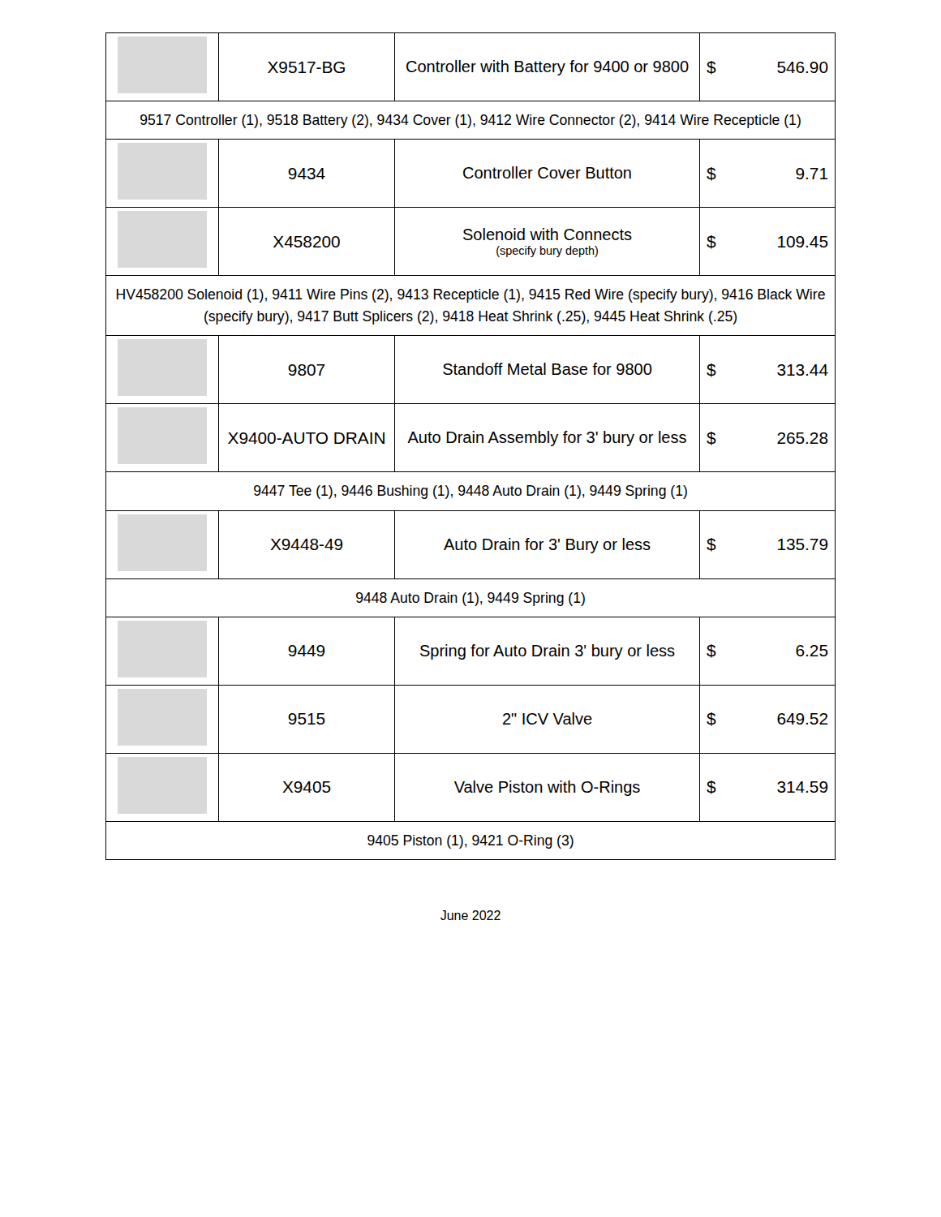| | X9517-BG | Controller with Battery for 9400 or 9800 | $ 546.90 |
| 9517 Controller (1), 9518 Battery (2), 9434 Cover (1), 9412 Wire Connector (2), 9414 Wire Recepticle (1) |
| | 9434 | Controller Cover Button | $ 9.71 |
| | X458200 | Solenoid with Connects (specify bury depth) | $ 109.45 |
| HV458200 Solenoid (1), 9411 Wire Pins (2), 9413 Recepticle (1), 9415 Red Wire (specify bury), 9416 Black Wire (specify bury), 9417 Butt Splicers (2), 9418 Heat Shrink (.25), 9445 Heat Shrink (.25) |
| | 9807 | Standoff Metal Base for 9800 | $ 313.44 |
| | X9400-AUTO DRAIN | Auto Drain Assembly for 3' bury or less | $ 265.28 |
| 9447 Tee (1), 9446 Bushing (1), 9448 Auto Drain (1), 9449 Spring (1) |
| | X9448-49 | Auto Drain for 3' Bury or less | $ 135.79 |
| 9448 Auto Drain (1), 9449 Spring (1) |
| | 9449 | Spring for Auto Drain 3' bury or less | $ 6.25 |
| | 9515 | 2" ICV Valve | $ 649.52 |
| | X9405 | Valve Piston with O-Rings | $ 314.59 |
| 9405 Piston (1), 9421 O-Ring (3) |
June 2022